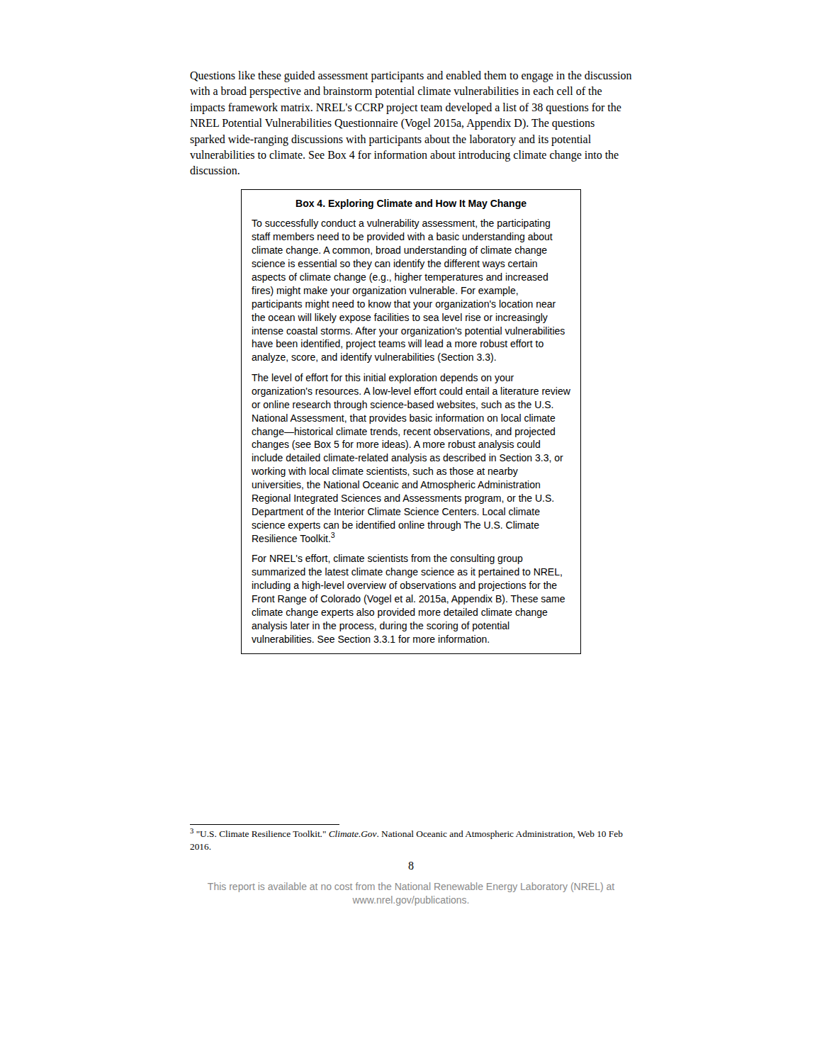Questions like these guided assessment participants and enabled them to engage in the discussion with a broad perspective and brainstorm potential climate vulnerabilities in each cell of the impacts framework matrix. NREL's CCRP project team developed a list of 38 questions for the NREL Potential Vulnerabilities Questionnaire (Vogel 2015a, Appendix D). The questions sparked wide-ranging discussions with participants about the laboratory and its potential vulnerabilities to climate. See Box 4 for information about introducing climate change into the discussion.
Box 4. Exploring Climate and How It May Change
To successfully conduct a vulnerability assessment, the participating staff members need to be provided with a basic understanding about climate change. A common, broad understanding of climate change science is essential so they can identify the different ways certain aspects of climate change (e.g., higher temperatures and increased fires) might make your organization vulnerable. For example, participants might need to know that your organization's location near the ocean will likely expose facilities to sea level rise or increasingly intense coastal storms. After your organization's potential vulnerabilities have been identified, project teams will lead a more robust effort to analyze, score, and identify vulnerabilities (Section 3.3).
The level of effort for this initial exploration depends on your organization's resources. A low-level effort could entail a literature review or online research through science-based websites, such as the U.S. National Assessment, that provides basic information on local climate change—historical climate trends, recent observations, and projected changes (see Box 5 for more ideas). A more robust analysis could include detailed climate-related analysis as described in Section 3.3, or working with local climate scientists, such as those at nearby universities, the National Oceanic and Atmospheric Administration Regional Integrated Sciences and Assessments program, or the U.S. Department of the Interior Climate Science Centers. Local climate science experts can be identified online through The U.S. Climate Resilience Toolkit.3
For NREL's effort, climate scientists from the consulting group summarized the latest climate change science as it pertained to NREL, including a high-level overview of observations and projections for the Front Range of Colorado (Vogel et al. 2015a, Appendix B). These same climate change experts also provided more detailed climate change analysis later in the process, during the scoring of potential vulnerabilities. See Section 3.3.1 for more information.
3 "U.S. Climate Resilience Toolkit." Climate.Gov. National Oceanic and Atmospheric Administration, Web 10 Feb 2016.
8
This report is available at no cost from the National Renewable Energy Laboratory (NREL) at www.nrel.gov/publications.